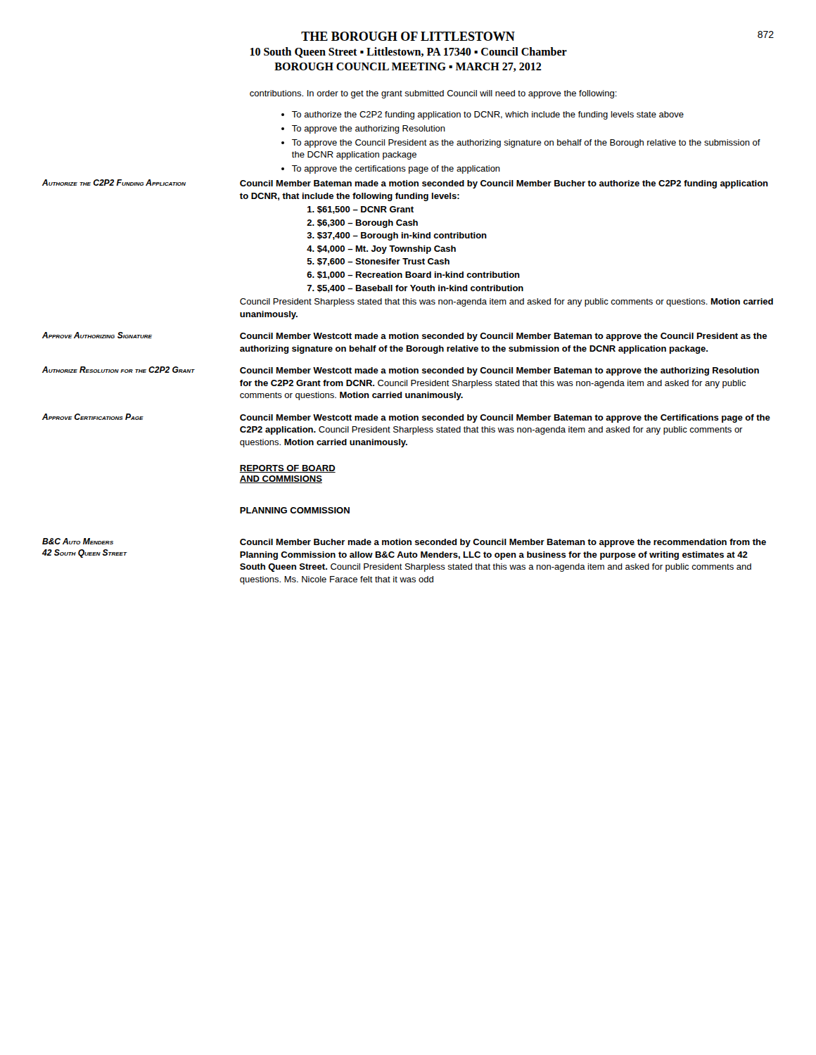872
THE BOROUGH OF LITTLESTOWN
10 South Queen Street ▪ Littlestown, PA 17340 ▪ Council Chamber
BOROUGH COUNCIL MEETING ▪ MARCH 27, 2012
contributions. In order to get the grant submitted Council will need to approve the following:
To authorize the C2P2 funding application to DCNR, which include the funding levels state above
To approve the authorizing Resolution
To approve the Council President as the authorizing signature on behalf of the Borough relative to the submission of the DCNR application package
To approve the certifications page of the application
| Authorize the C2P2 Funding Application | Council Member Bateman made a motion seconded by Council Member Bucher to authorize the C2P2 funding application to DCNR, that include the following funding levels: $61,500 – DCNR Grant $6,300 – Borough Cash $37,400 – Borough in-kind contribution $4,000 – Mt. Joy Township Cash $7,600 – Stonesifer Trust Cash $1,000 – Recreation Board in-kind contribution $5,400 – Baseball for Youth in-kind contribution Council President Sharpless stated that this was non-agenda item and asked for any public comments or questions. Motion carried unanimously. |
| Approve Authorizing Signature | Council Member Westcott made a motion seconded by Council Member Bateman to approve the Council President as the authorizing signature on behalf of the Borough relative to the submission of the DCNR application package. |
| Authorize Resolution for the C2P2 Grant | Council Member Westcott made a motion seconded by Council Member Bateman to approve the authorizing Resolution for the C2P2 Grant from DCNR. Council President Sharpless stated that this was non-agenda item and asked for any public comments or questions. Motion carried unanimously. |
| Approve Certifications Page | Council Member Westcott made a motion seconded by Council Member Bateman to approve the Certifications page of the C2P2 application. Council President Sharpless stated that this was non-agenda item and asked for any public comments or questions. Motion carried unanimously. |
| | REPORTS OF BOARD AND COMMISIONS |
| | PLANNING COMMISSION |
| B&C Auto Menders 42 South Queen Street | Council Member Bucher made a motion seconded by Council Member Bateman to approve the recommendation from the Planning Commission to allow B&C Auto Menders, LLC to open a business for the purpose of writing estimates at 42 South Queen Street. Council President Sharpless stated that this was a non-agenda item and asked for public comments and questions. Ms. Nicole Farace felt that it was odd |